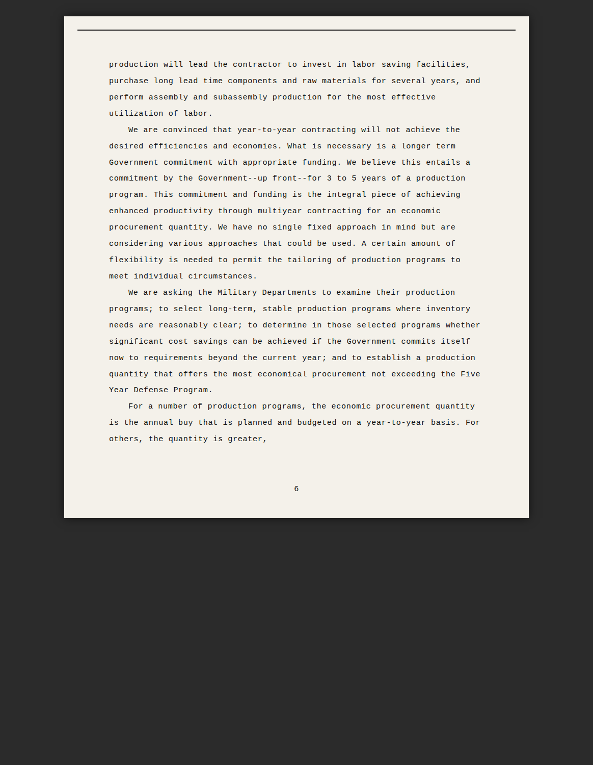production will lead the contractor to invest in labor saving facilities, purchase long lead time components and raw materials for several years, and perform assembly and subassembly production for the most effective utilization of labor.
We are convinced that year-to-year contracting will not achieve the desired efficiencies and economies. What is necessary is a longer term Government commitment with appropriate funding. We believe this entails a commitment by the Government--up front--for 3 to 5 years of a production program. This commitment and funding is the integral piece of achieving enhanced productivity through multiyear contracting for an economic procurement quantity. We have no single fixed approach in mind but are considering various approaches that could be used. A certain amount of flexibility is needed to permit the tailoring of production programs to meet individual circumstances.
We are asking the Military Departments to examine their production programs; to select long-term, stable production programs where inventory needs are reasonably clear; to determine in those selected programs whether significant cost savings can be achieved if the Government commits itself now to requirements beyond the current year; and to establish a production quantity that offers the most economical procurement not exceeding the Five Year Defense Program.
For a number of production programs, the economic procurement quantity is the annual buy that is planned and budgeted on a year-to-year basis. For others, the quantity is greater,
6